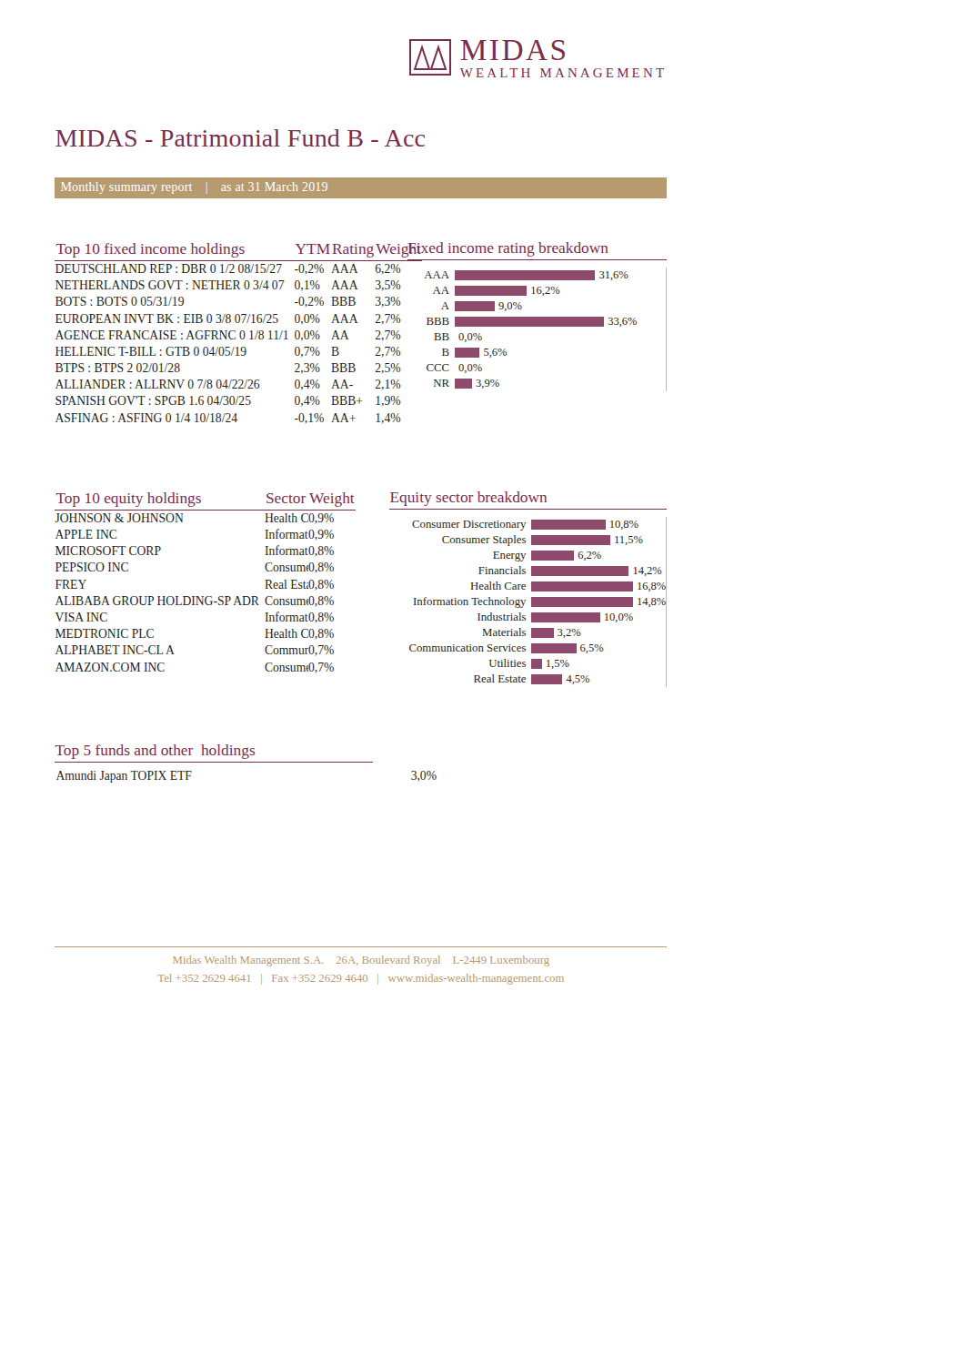MIDAS
WEALTH MANAGEMENT
MIDAS - Patrimonial Fund B - Acc
Monthly summary report|as at 31 March 2019
| Top 10 fixed income holdings | YTM | Rating | Weight |
| --- | --- | --- | --- |
| DEUTSCHLAND REP : DBR 0 1/2 08/15/27 | -0,2% | AAA | 6,2% |
| NETHERLANDS GOVT : NETHER 0 3/4 07 | 0,1% | AAA | 3,5% |
| BOTS : BOTS 0 05/31/19 | -0,2% | BBB | 3,3% |
| EUROPEAN INVT BK : EIB 0 3/8 07/16/25 | 0,0% | AAA | 2,7% |
| AGENCE FRANCAISE : AGFRNC 0 1/8 11/1 | 0,0% | AA | 2,7% |
| HELLENIC T-BILL : GTB 0 04/05/19 | 0,7% | B | 2,7% |
| BTPS : BTPS 2 02/01/28 | 2,3% | BBB | 2,5% |
| ALLIANDER : ALLRNV 0 7/8 04/22/26 | 0,4% | AA- | 2,1% |
| SPANISH GOV'T : SPGB 1.6 04/30/25 | 0,4% | BBB+ | 1,9% |
| ASFINAG : ASFING 0 1/4 10/18/24 | -0,1% | AA+ | 1,4% |
Fixed income rating breakdown
AAA
31,6%
AA
16,2%
A
9,0%
BBB
33,6%
BB
0,0%
B
5,6%
CCC
0,0%
NR
3,9%
| Top 10 equity holdings | Sector | Weight |
| --- | --- | --- |
| JOHNSON & JOHNSON | Health Care | 0,9% |
| APPLE INC | Information Technology | 0,9% |
| MICROSOFT CORP | Information Technology | 0,8% |
| PEPSICO INC | Consumer Staples | 0,8% |
| FREY | Real Estate | 0,8% |
| ALIBABA GROUP HOLDING-SP ADR | Consumer Discretionary | 0,8% |
| VISA INC | Information Technology | 0,8% |
| MEDTRONIC PLC | Health Care | 0,8% |
| ALPHABET INC-CL A | Communication Services | 0,7% |
| AMAZON.COM INC | Consumer Discretionary | 0,7% |
Equity sector breakdown
Consumer Discretionary
10,8%
Consumer Staples
11,5%
Energy
6,2%
Financials
14,2%
Health Care
16,8%
Information Technology
14,8%
Industrials
10,0%
Materials
3,2%
Communication Services
6,5%
Utilities
1,5%
Real Estate
4,5%
Top 5 funds and other holdings
| Amundi Japan TOPIX ETF | 3,0% |
Midas Wealth Management S.A. 26A, Boulevard Royal L-2449 Luxembourg
Tel +352 2629 4641 | Fax +352 2629 4640 | www.midas-wealth-management.com